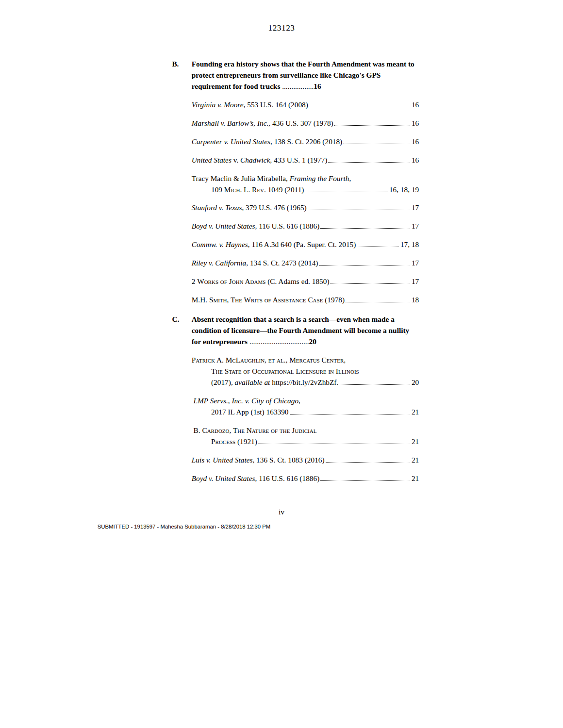123123
B. Founding era history shows that the Fourth Amendment was meant to protect entrepreneurs from surveillance like Chicago's GPS requirement for food trucks ................. 16
Virginia v. Moore, 553 U.S. 164 (2008) 16
Marshall v. Barlow’s, Inc., 436 U.S. 307 (1978) 16
Carpenter v. United States, 138 S. Ct. 2206 (2018) 16
United States v. Chadwick, 433 U.S. 1 (1977) 16
Tracy Maclin & Julia Mirabella, Framing the Fourth, 109 Mich. L. Rev. 1049 (2011) 16, 18, 19
Stanford v. Texas, 379 U.S. 476 (1965) 17
Boyd v. United States, 116 U.S. 616 (1886) 17
Commw. v. Haynes, 116 A.3d 640 (Pa. Super. Ct. 2015) 17, 18
Riley v. California, 134 S. Ct. 2473 (2014) 17
2 Works of John Adams (C. Adams ed. 1850) 17
M.H. Smith, The Writs of Assistance Case (1978) 18
C. Absent recognition that a search is a search—even when made a condition of licensure—the Fourth Amendment will become a nullity for entrepreneurs ................................ 20
Patrick A. McLaughlin, et al., Mercatus Center, The State of Occupational Licensure in Illinois (2017), available at https://bit.ly/2vZhbZf 20
LMP Servs., Inc. v. City of Chicago, 2017 IL App (1st) 163390 21
B. Cardozo, The Nature of the Judicial Process (1921) 21
Luis v. United States, 136 S. Ct. 1083 (2016) 21
Boyd v. United States, 116 U.S. 616 (1886) 21
iv
SUBMITTED - 1913597 - Mahesha Subbaraman - 8/28/2018 12:30 PM